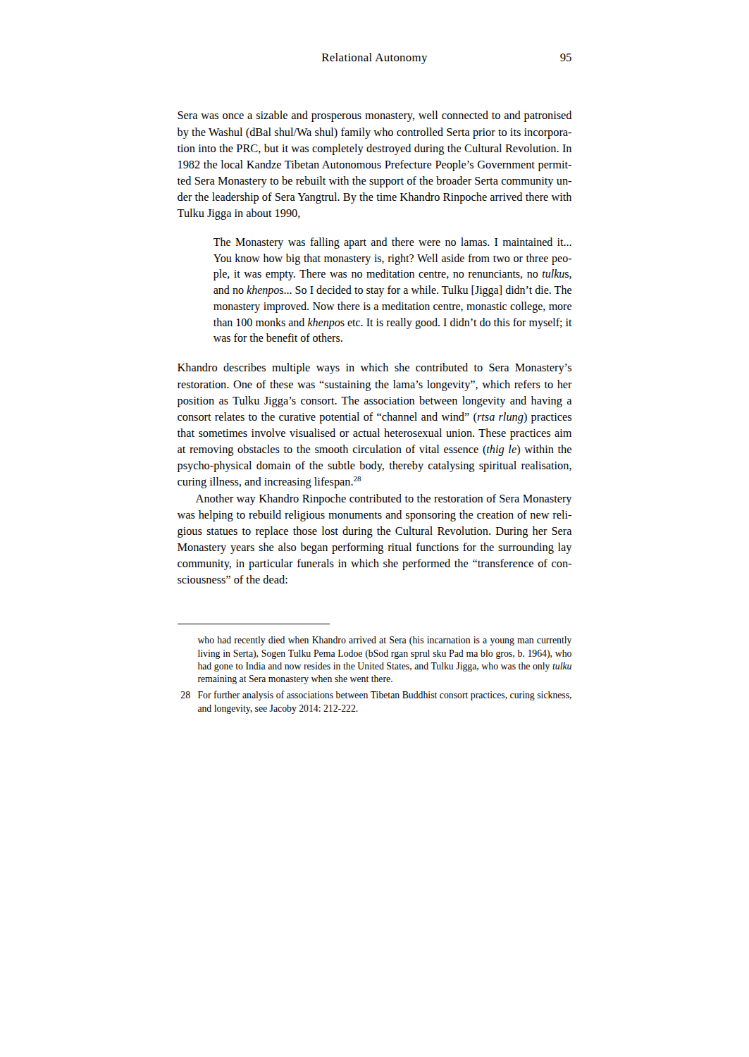Relational Autonomy 95
Sera was once a sizable and prosperous monastery, well connected to and patronised by the Washul (dBal shul/Wa shul) family who controlled Serta prior to its incorporation into the PRC, but it was completely destroyed during the Cultural Revolution. In 1982 the local Kandze Tibetan Autonomous Prefecture People’s Government permitted Sera Monastery to be rebuilt with the support of the broader Serta community under the leadership of Sera Yangtrul. By the time Khandro Rinpoche arrived there with Tulku Jigga in about 1990,
The Monastery was falling apart and there were no lamas. I maintained it... You know how big that monastery is, right? Well aside from two or three people, it was empty. There was no meditation centre, no renunciants, no tulkus, and no khenpos... So I decided to stay for a while. Tulku [Jigga] didn’t die. The monastery improved. Now there is a meditation centre, monastic college, more than 100 monks and khenpos etc. It is really good. I didn’t do this for myself; it was for the benefit of others.
Khandro describes multiple ways in which she contributed to Sera Monastery’s restoration. One of these was “sustaining the lama’s longevity”, which refers to her position as Tulku Jigga’s consort. The association between longevity and having a consort relates to the curative potential of “channel and wind” (rtsa rlung) practices that sometimes involve visualised or actual heterosexual union. These practices aim at removing obstacles to the smooth circulation of vital essence (thig le) within the psycho-physical domain of the subtle body, thereby catalysing spiritual realisation, curing illness, and increasing lifespan.28
Another way Khandro Rinpoche contributed to the restoration of Sera Monastery was helping to rebuild religious monuments and sponsoring the creation of new religious statues to replace those lost during the Cultural Revolution. During her Sera Monastery years she also began performing ritual functions for the surrounding lay community, in particular funerals in which she performed the “transference of consciousness” of the dead:
28
who had recently died when Khandro arrived at Sera (his incarnation is a young man currently living in Serta), Sogen Tulku Pema Lodoe (bSod rgan sprul sku Pad ma blo gros, b. 1964), who had gone to India and now resides in the United States, and Tulku Jigga, who was the only tulku remaining at Sera monastery when she went there.
28
For further analysis of associations between Tibetan Buddhist consort practices, curing sickness, and longevity, see Jacoby 2014: 212-222.